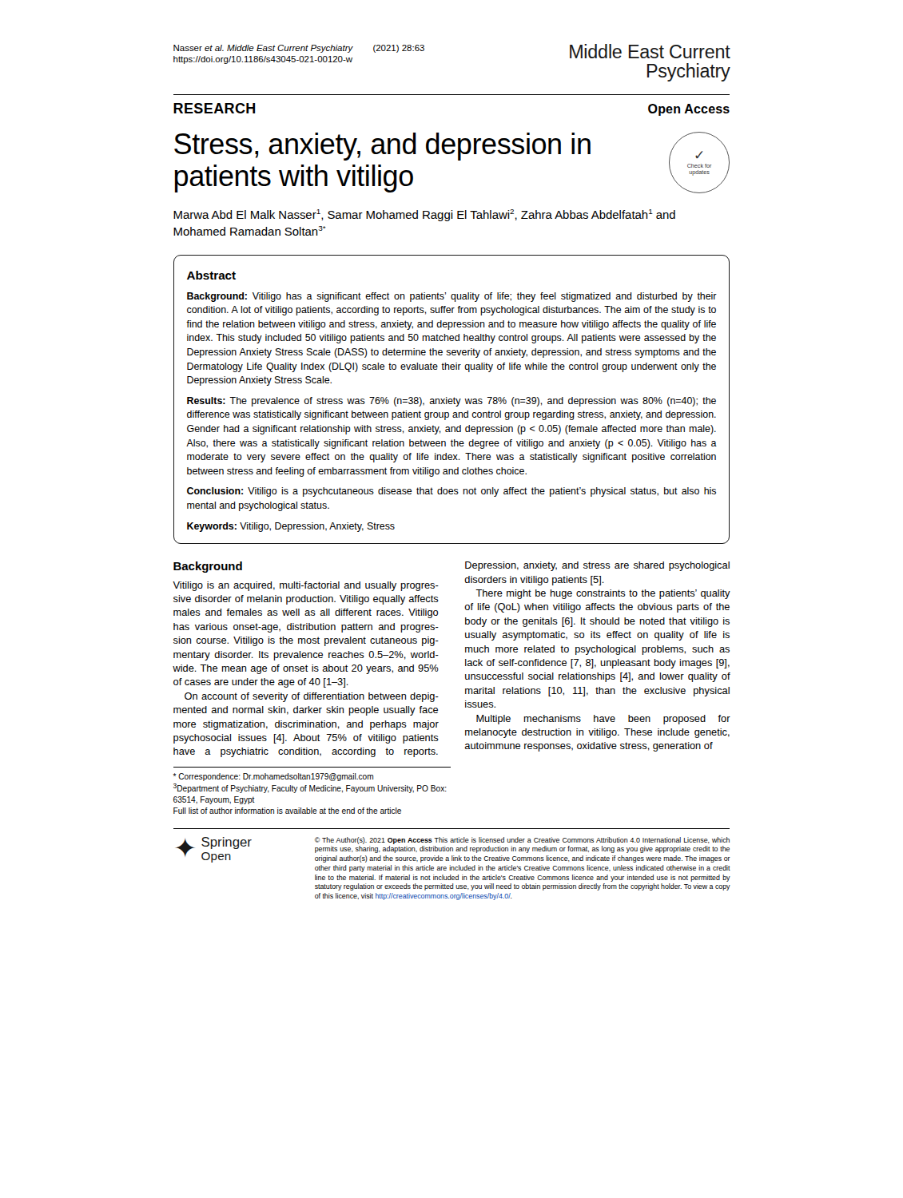Nasser et al. Middle East Current Psychiatry (2021) 28:63
https://doi.org/10.1186/s43045-021-00120-w
Middle East Current
Psychiatry
RESEARCH
Open Access
Stress, anxiety, and depression in patients with vitiligo
✓ Check for
updates
Marwa Abd El Malk Nasser1, Samar Mohamed Raggi El Tahlawi2, Zahra Abbas Abdelfatah1 and Mohamed Ramadan Soltan3*
Abstract
Background: Vitiligo has a significant effect on patients’ quality of life; they feel stigmatized and disturbed by their condition. A lot of vitiligo patients, according to reports, suffer from psychological disturbances. The aim of the study is to find the relation between vitiligo and stress, anxiety, and depression and to measure how vitiligo affects the quality of life index. This study included 50 vitiligo patients and 50 matched healthy control groups. All patients were assessed by the Depression Anxiety Stress Scale (DASS) to determine the severity of anxiety, depression, and stress symptoms and the Dermatology Life Quality Index (DLQI) scale to evaluate their quality of life while the control group underwent only the Depression Anxiety Stress Scale.
Results: The prevalence of stress was 76% (n=38), anxiety was 78% (n=39), and depression was 80% (n=40); the difference was statistically significant between patient group and control group regarding stress, anxiety, and depression. Gender had a significant relationship with stress, anxiety, and depression (p < 0.05) (female affected more than male). Also, there was a statistically significant relation between the degree of vitiligo and anxiety (p < 0.05). Vitiligo has a moderate to very severe effect on the quality of life index. There was a statistically significant positive correlation between stress and feeling of embarrassment from vitiligo and clothes choice.
Conclusion: Vitiligo is a psychcutaneous disease that does not only affect the patient’s physical status, but also his mental and psychological status.
Keywords: Vitiligo, Depression, Anxiety, Stress
Background
Vitiligo is an acquired, multi-factorial and usually progressive disorder of melanin production. Vitiligo equally affects males and females as well as all different races. Vitiligo has various onset-age, distribution pattern and progression course. Vitiligo is the most prevalent cutaneous pigmentary disorder. Its prevalence reaches 0.5–2%, worldwide. The mean age of onset is about 20 years, and 95% of cases are under the age of 40 [1–3].
On account of severity of differentiation between depigmented and normal skin, darker skin people usually face more stigmatization, discrimination, and perhaps major psychosocial issues [4]. About 75% of vitiligo patients have a psychiatric condition, according to reports. Depression, anxiety, and stress are shared psychological disorders in vitiligo patients [5].
There might be huge constraints to the patients’ quality of life (QoL) when vitiligo affects the obvious parts of the body or the genitals [6]. It should be noted that vitiligo is usually asymptomatic, so its effect on quality of life is much more related to psychological problems, such as lack of self-confidence [7, 8], unpleasant body images [9], unsuccessful social relationships [4], and lower quality of marital relations [10, 11], than the exclusive physical issues.
Multiple mechanisms have been proposed for melanocyte destruction in vitiligo. These include genetic, autoimmune responses, oxidative stress, generation of
* Correspondence: Dr.mohamedsoltan1979@gmail.com
3Department of Psychiatry, Faculty of Medicine, Fayoum University, PO Box: 63514, Fayoum, Egypt
Full list of author information is available at the end of the article
✦ SpringerOpen
© The Author(s). 2021 Open Access This article is licensed under a Creative Commons Attribution 4.0 International License, which permits use, sharing, adaptation, distribution and reproduction in any medium or format, as long as you give appropriate credit to the original author(s) and the source, provide a link to the Creative Commons licence, and indicate if changes were made. The images or other third party material in this article are included in the article's Creative Commons licence, unless indicated otherwise in a credit line to the material. If material is not included in the article's Creative Commons licence and your intended use is not permitted by statutory regulation or exceeds the permitted use, you will need to obtain permission directly from the copyright holder. To view a copy of this licence, visit http://creativecommons.org/licenses/by/4.0/.